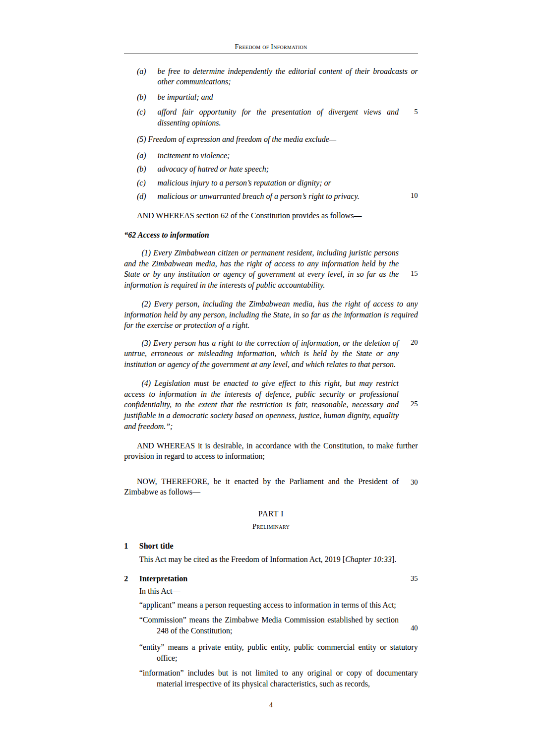Freedom of Information
(a) be free to determine independently the editorial content of their broadcasts or other communications;
(b) be impartial; and
(c) afford fair opportunity for the presentation of divergent views and dissenting opinions.
5
(5) Freedom of expression and freedom of the media exclude—
(a) incitement to violence;
(b) advocacy of hatred or hate speech;
(c) malicious injury to a person’s reputation or dignity; or
(d) malicious or unwarranted breach of a person’s right to privacy.
10
AND WHEREAS section 62 of the Constitution provides as follows—
“62 Access to information
(1) Every Zimbabwean citizen or permanent resident, including juristic persons and the Zimbabwean media, has the right of access to any information held by the State or by any institution or agency of government at every level, in so far as the information is required in the interests of public accountability.
15
(2) Every person, including the Zimbabwean media, has the right of access to any information held by any person, including the State, in so far as the information is required for the exercise or protection of a right.
(3) Every person has a right to the correction of information, or the deletion of untrue, erroneous or misleading information, which is held by the State or any institution or agency of the government at any level, and which relates to that person.
20
(4) Legislation must be enacted to give effect to this right, but may restrict access to information in the interests of defence, public security or professional confidentiality, to the extent that the restriction is fair, reasonable, necessary and justifiable in a democratic society based on openness, justice, human dignity, equality and freedom.”;
25
AND WHEREAS it is desirable, in accordance with the Constitution, to make further provision in regard to access to information;
NOW, THEREFORE, be it enacted by the Parliament and the President of Zimbabwe as follows—
30
PART I
Preliminary
1 Short title
This Act may be cited as the Freedom of Information Act, 2019 [Chapter 10:33].
2 Interpretation
35
In this Act—
“applicant” means a person requesting access to information in terms of this Act;
“Commission” means the Zimbabwe Media Commission established by section 248 of the Constitution;
40
“entity” means a private entity, public entity, public commercial entity or statutory office;
“information” includes but is not limited to any original or copy of documentary material irrespective of its physical characteristics, such as records,
4